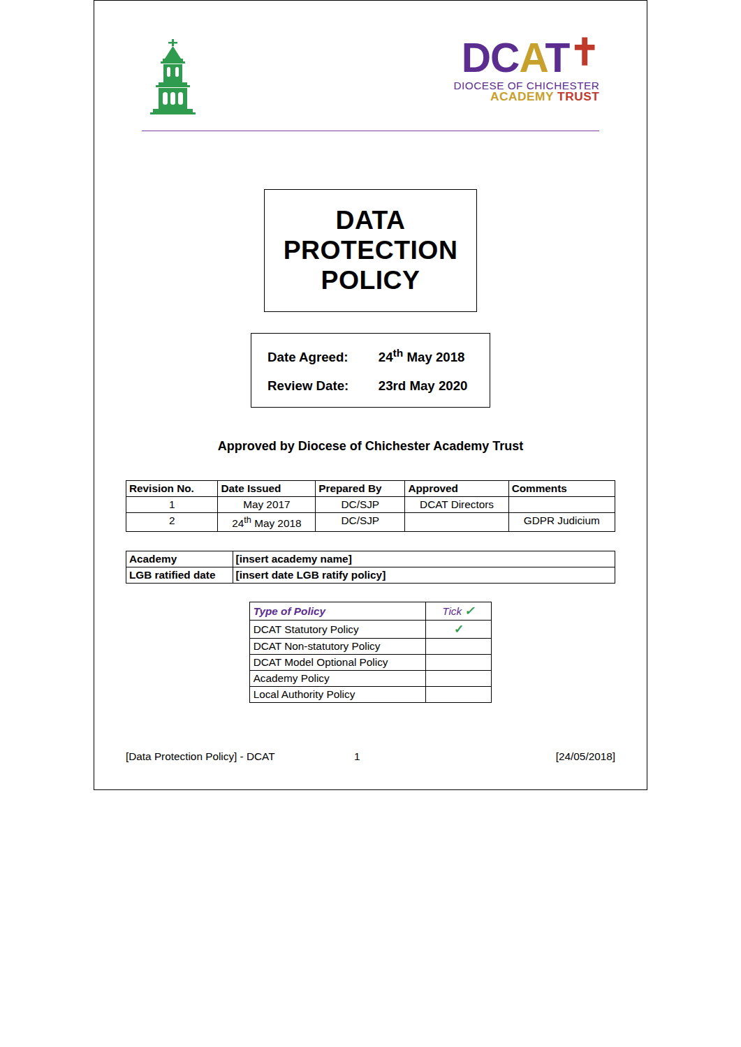DCAT✝
DIOCESE OF CHICHESTER
ACADEMY TRUST
DATA PROTECTION
POLICY
Date Agreed: 24th May 2018
Review Date: 23rd May 2020
Approved by Diocese of Chichester Academy Trust
| Revision No. | Date Issued | Prepared By | Approved | Comments |
| --- | --- | --- | --- | --- |
| 1 | May 2017 | DC/SJP | DCAT Directors | |
| 2 | 24 th May 2018 | DC/SJP | | GDPR Judicium |
| Academy | [insert academy name] |
| LGB ratified date | [insert date LGB ratify policy] |
| Type of Policy | Tick ✓ |
| DCAT Statutory Policy | ✓ |
| DCAT Non-statutory Policy | |
| DCAT Model Optional Policy | |
| Academy Policy | |
| Local Authority Policy | |
[Data Protection Policy] - DCAT
1
[24/05/2018]